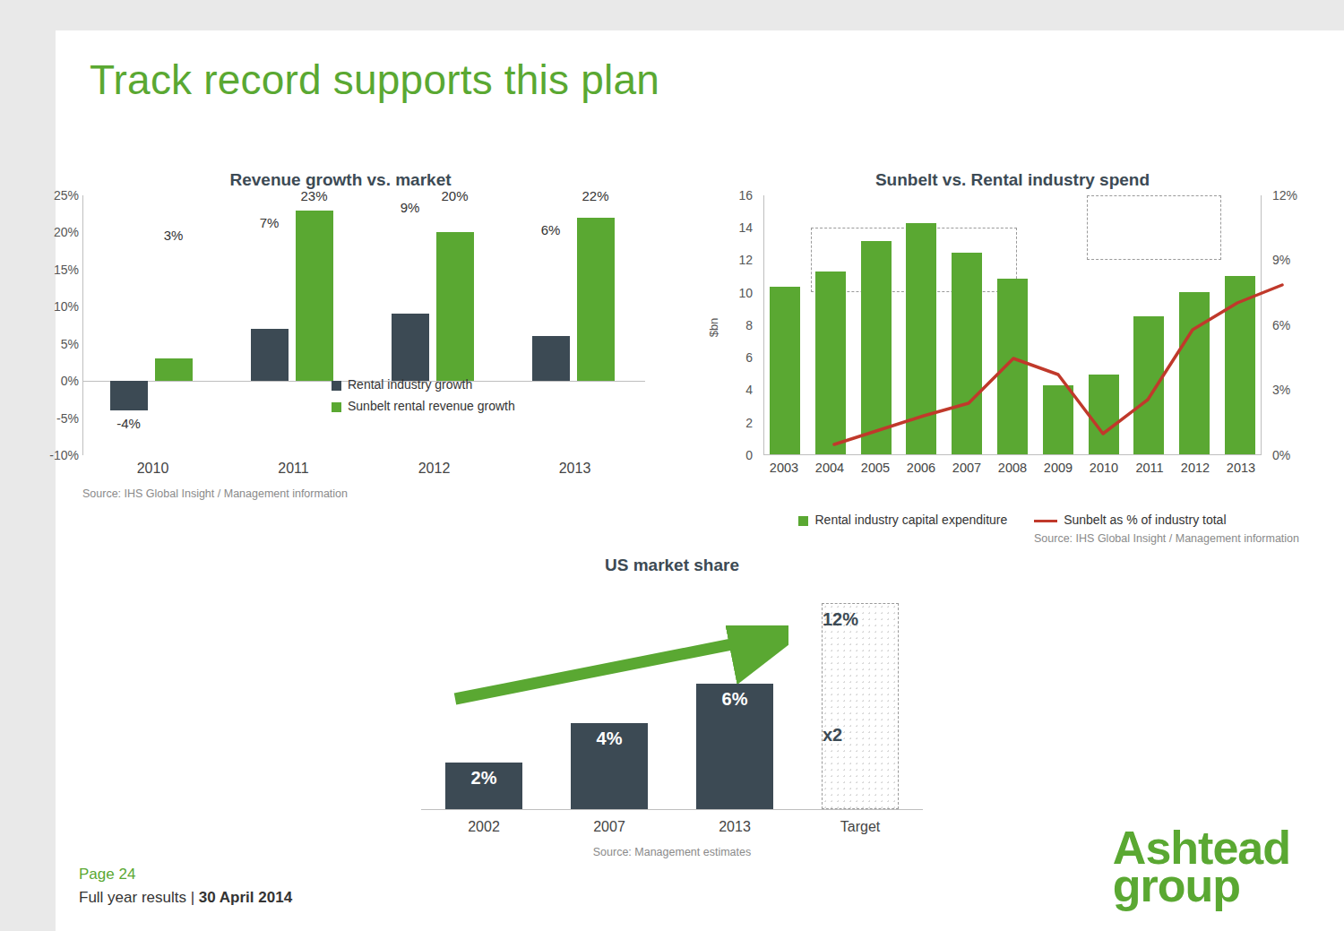Track record supports this plan
Revenue growth vs. market
25% 20% 15% 10% 5% 0% -5% -10%
-4% 3%
7% 23%
9% 20%
6% 22%
2010201120122013
Rental industry growth
Sunbelt rental revenue growth
Source: IHS Global Insight / Management information
Sunbelt vs. Rental industry spend
$bn
16 14 12 10 8 6 4 2 0
12% 9% 6% 3% 0%
20032004200520062007 200820092010201120122013
Rental industry capital expenditure Sunbelt as % of industry total
Source: IHS Global Insight / Management information
US market share
2%
4%
6%
12% x2
200220072013 Target
Source: Management estimates
Page 24
Full year results | 30 April 2014
Ashtead
group